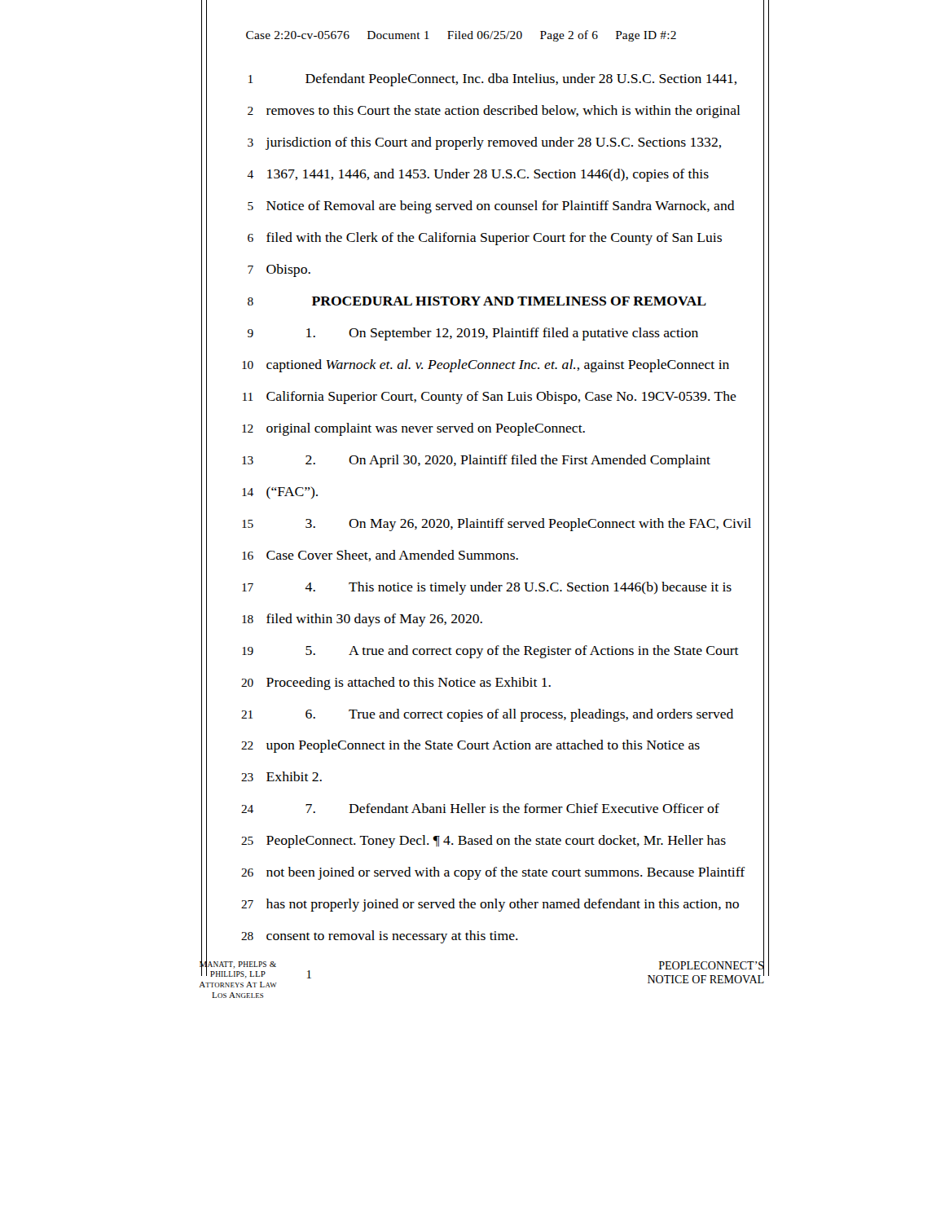Case 2:20-cv-05676 Document 1 Filed 06/25/20 Page 2 of 6 Page ID #:2
| 1 | Defendant PeopleConnect, Inc. dba Intelius, under 28 U.S.C. Section 1441, |
| 2 | removes to this Court the state action described below, which is within the original |
| 3 | jurisdiction of this Court and properly removed under 28 U.S.C. Sections 1332, |
| 4 | 1367, 1441, 1446, and 1453. Under 28 U.S.C. Section 1446(d), copies of this |
| 5 | Notice of Removal are being served on counsel for Plaintiff Sandra Warnock, and |
| 6 | filed with the Clerk of the California Superior Court for the County of San Luis |
| 7 | Obispo. |
| 8 | PROCEDURAL HISTORY AND TIMELINESS OF REMOVAL |
| 9 | 1. On September 12, 2019, Plaintiff filed a putative class action |
| 10 | captioned Warnock et. al. v. PeopleConnect Inc. et. al. , against PeopleConnect in |
| 11 | California Superior Court, County of San Luis Obispo, Case No. 19CV-0539. The |
| 12 | original complaint was never served on PeopleConnect. |
| 13 | 2. On April 30, 2020, Plaintiff filed the First Amended Complaint |
| 14 | (“FAC”). |
| 15 | 3. On May 26, 2020, Plaintiff served PeopleConnect with the FAC, Civil |
| 16 | Case Cover Sheet, and Amended Summons. |
| 17 | 4. This notice is timely under 28 U.S.C. Section 1446(b) because it is |
| 18 | filed within 30 days of May 26, 2020. |
| 19 | 5. A true and correct copy of the Register of Actions in the State Court |
| 20 | Proceeding is attached to this Notice as Exhibit 1. |
| 21 | 6. True and correct copies of all process, pleadings, and orders served |
| 22 | upon PeopleConnect in the State Court Action are attached to this Notice as |
| 23 | Exhibit 2. |
| 24 | 7. Defendant Abani Heller is the former Chief Executive Officer of |
| 25 | PeopleConnect. Toney Decl. ¶ 4. Based on the state court docket, Mr. Heller has |
| 26 | not been joined or served with a copy of the state court summons. Because Plaintiff |
| 27 | has not properly joined or served the only other named defendant in this action, no |
| 28 | consent to removal is necessary at this time. |
MANATT, PHELPS &
PHILLIPS, LLP
ATTORNEYS AT LAW
LOS ANGELES
1
PEOPLECONNECT’S
NOTICE OF REMOVAL